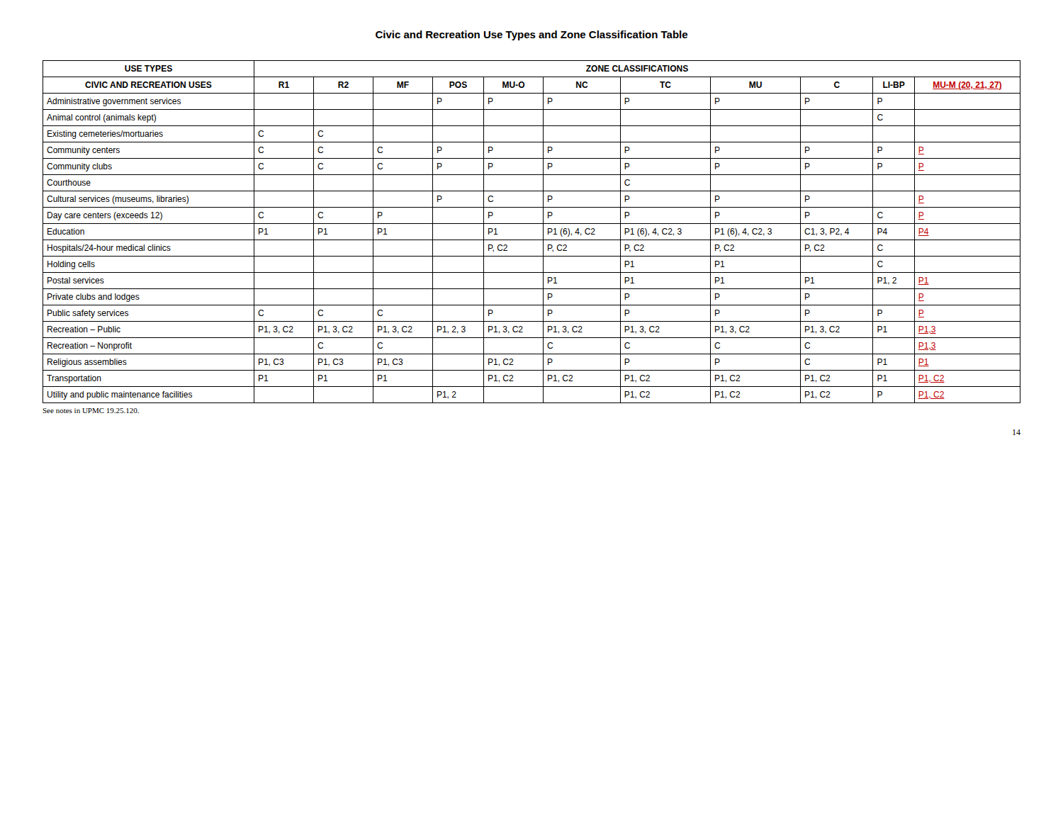Civic and Recreation Use Types and Zone Classification Table
| USE TYPES | ZONE CLASSIFICATIONS |
| --- | --- |
| CIVIC AND RECREATION USES | R1 | R2 | MF | POS | MU-O | NC | TC | MU | C | LI-BP | MU-M (20, 21, 27) |
| Administrative government services | | | | P | P | P | P | P | P | P | |
| Animal control (animals kept) | | | | | | | | | | C | |
| Existing cemeteries/mortuaries | C | C | | | | | | | | | |
| Community centers | C | C | C | P | P | P | P | P | P | P | P |
| Community clubs | C | C | C | P | P | P | P | P | P | P | P |
| Courthouse | | | | | | | C | | | | |
| Cultural services (museums, libraries) | | | | P | C | P | P | P | P | | P |
| Day care centers (exceeds 12) | C | C | P | | P | P | P | P | P | C | P |
| Education | P1 | P1 | P1 | | P1 | P1 (6), 4, C2 | P1 (6), 4, C2, 3 | P1 (6), 4, C2, 3 | C1, 3, P2, 4 | P4 | P4 |
| Hospitals/24-hour medical clinics | | | | | P, C2 | P, C2 | P, C2 | P, C2 | P, C2 | C | |
| Holding cells | | | | | | | P1 | P1 | | C | |
| Postal services | | | | | | P1 | P1 | P1 | P1 | P1, 2 | P1 |
| Private clubs and lodges | | | | | | P | P | P | P | | P |
| Public safety services | C | C | C | | P | P | P | P | P | P | P |
| Recreation – Public | P1, 3, C2 | P1, 3, C2 | P1, 3, C2 | P1, 2, 3 | P1, 3, C2 | P1, 3, C2 | P1, 3, C2 | P1, 3, C2 | P1, 3, C2 | P1 | P1,3 |
| Recreation – Nonprofit | | C | C | | | C | C | C | C | | P1,3 |
| Religious assemblies | P1, C3 | P1, C3 | P1, C3 | | P1, C2 | P | P | P | C | P1 | P1 |
| Transportation | P1 | P1 | P1 | | P1, C2 | P1, C2 | P1, C2 | P1, C2 | P1, C2 | P1 | P1, C2 |
| Utility and public maintenance facilities | | | | P1, 2 | | | P1, C2 | P1, C2 | P1, C2 | P | P1, C2 |
See notes in UPMC 19.25.120.
14